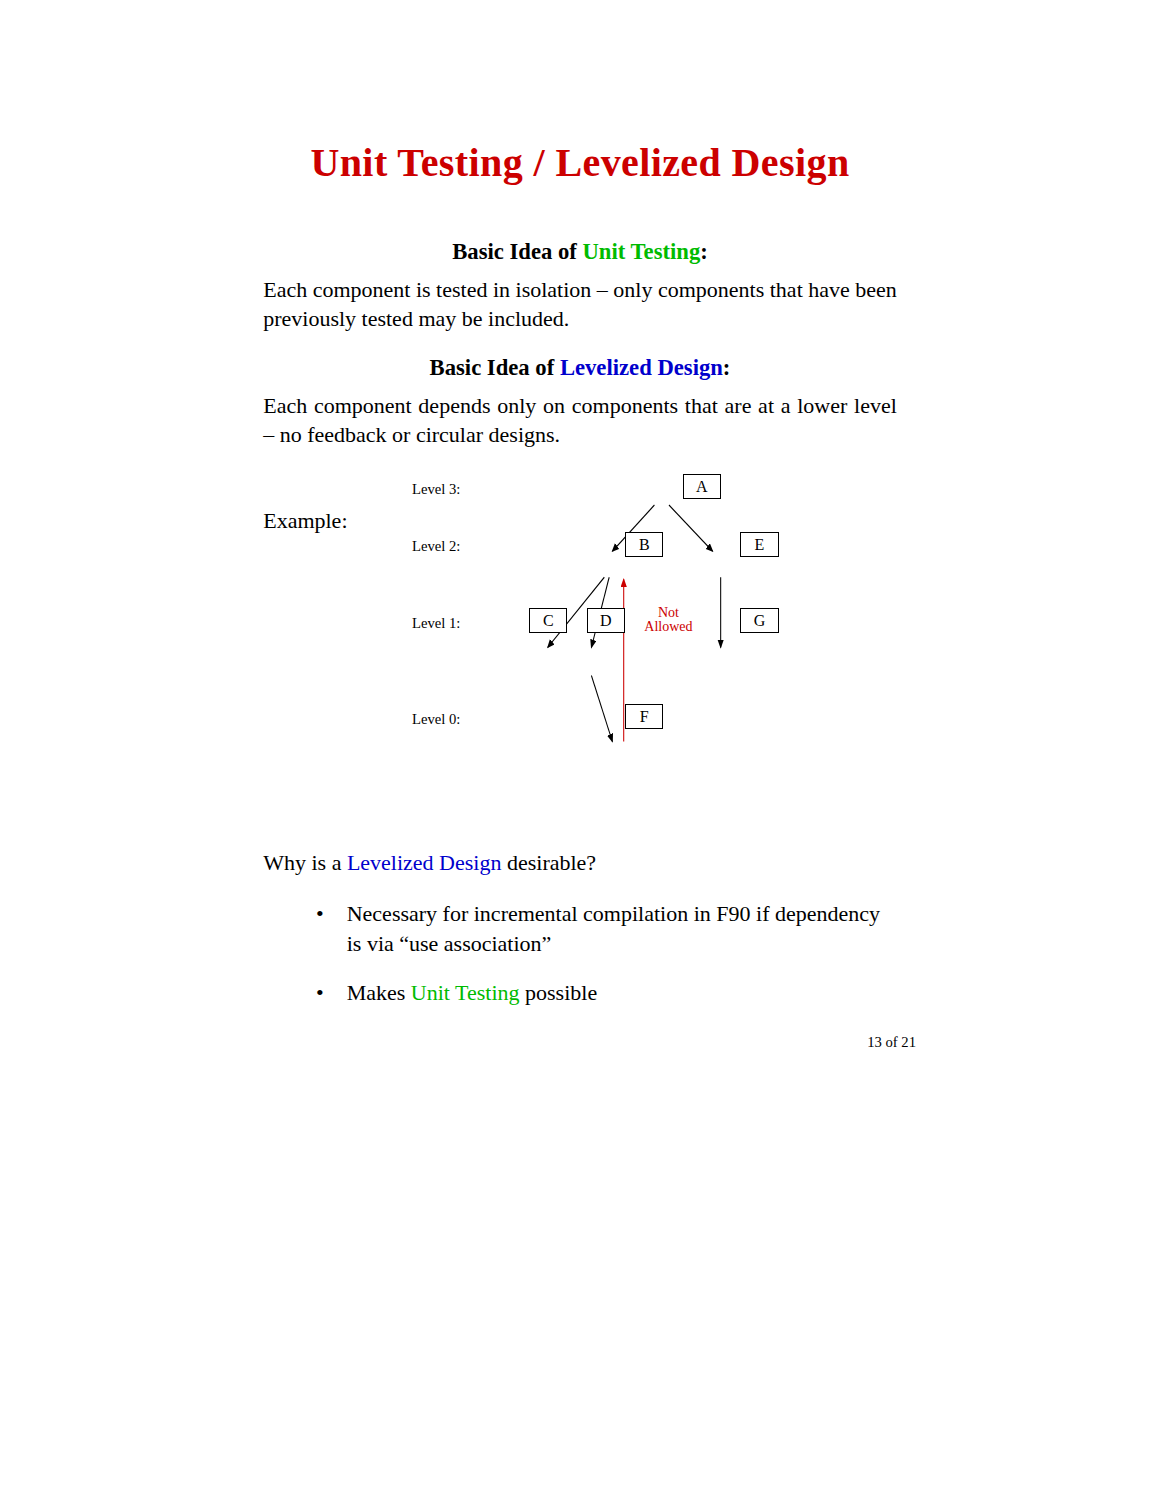Unit Testing / Levelized Design
Basic Idea of Unit Testing:
Each component is tested in isolation – only components that have been previously tested may be included.
Basic Idea of Levelized Design:
Each component depends only on components that are at a lower level – no feedback or circular designs.
Example:
Level 3:
Level 2:
Level 1:
Level 0:
A
B
E
C
D
G
F
Not
Allowed
Why is a Levelized Design desirable?
Necessary for incremental compilation in F90 if dependency is via “use association”
Makes Unit Testing possible
13 of 21